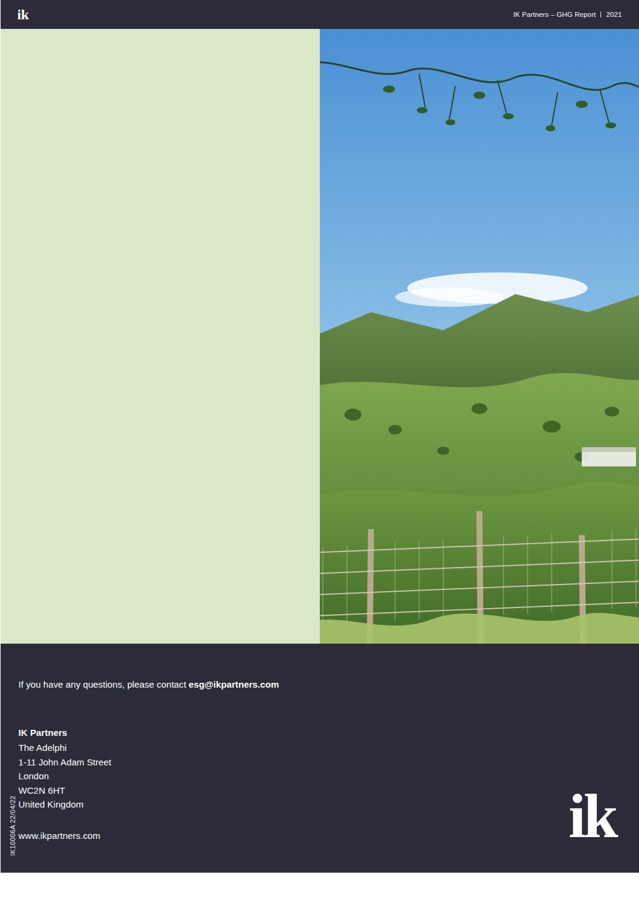ik
IK Partners – GHG Report 2021
If you have any questions, please contact esg@ikpartners.com
IK Partners
The Adelphi
1-11 John Adam Street
London
WC2N 6HT
United Kingdom
www.ikpartners.com
ik
IK10006A 22/04/22